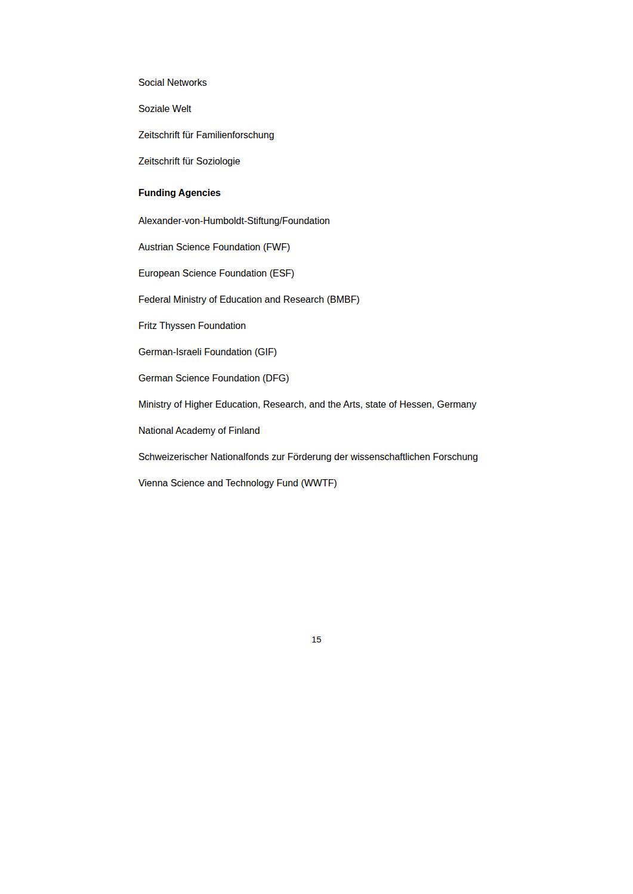Social Networks
Soziale Welt
Zeitschrift für Familienforschung
Zeitschrift für Soziologie
Funding Agencies
Alexander-von-Humboldt-Stiftung/Foundation
Austrian Science Foundation (FWF)
European Science Foundation (ESF)
Federal Ministry of Education and Research (BMBF)
Fritz Thyssen Foundation
German-Israeli Foundation (GIF)
German Science Foundation (DFG)
Ministry of Higher Education, Research, and the Arts, state of Hessen, Germany
National Academy of Finland
Schweizerischer Nationalfonds zur Förderung der wissenschaftlichen Forschung
Vienna Science and Technology Fund (WWTF)
15